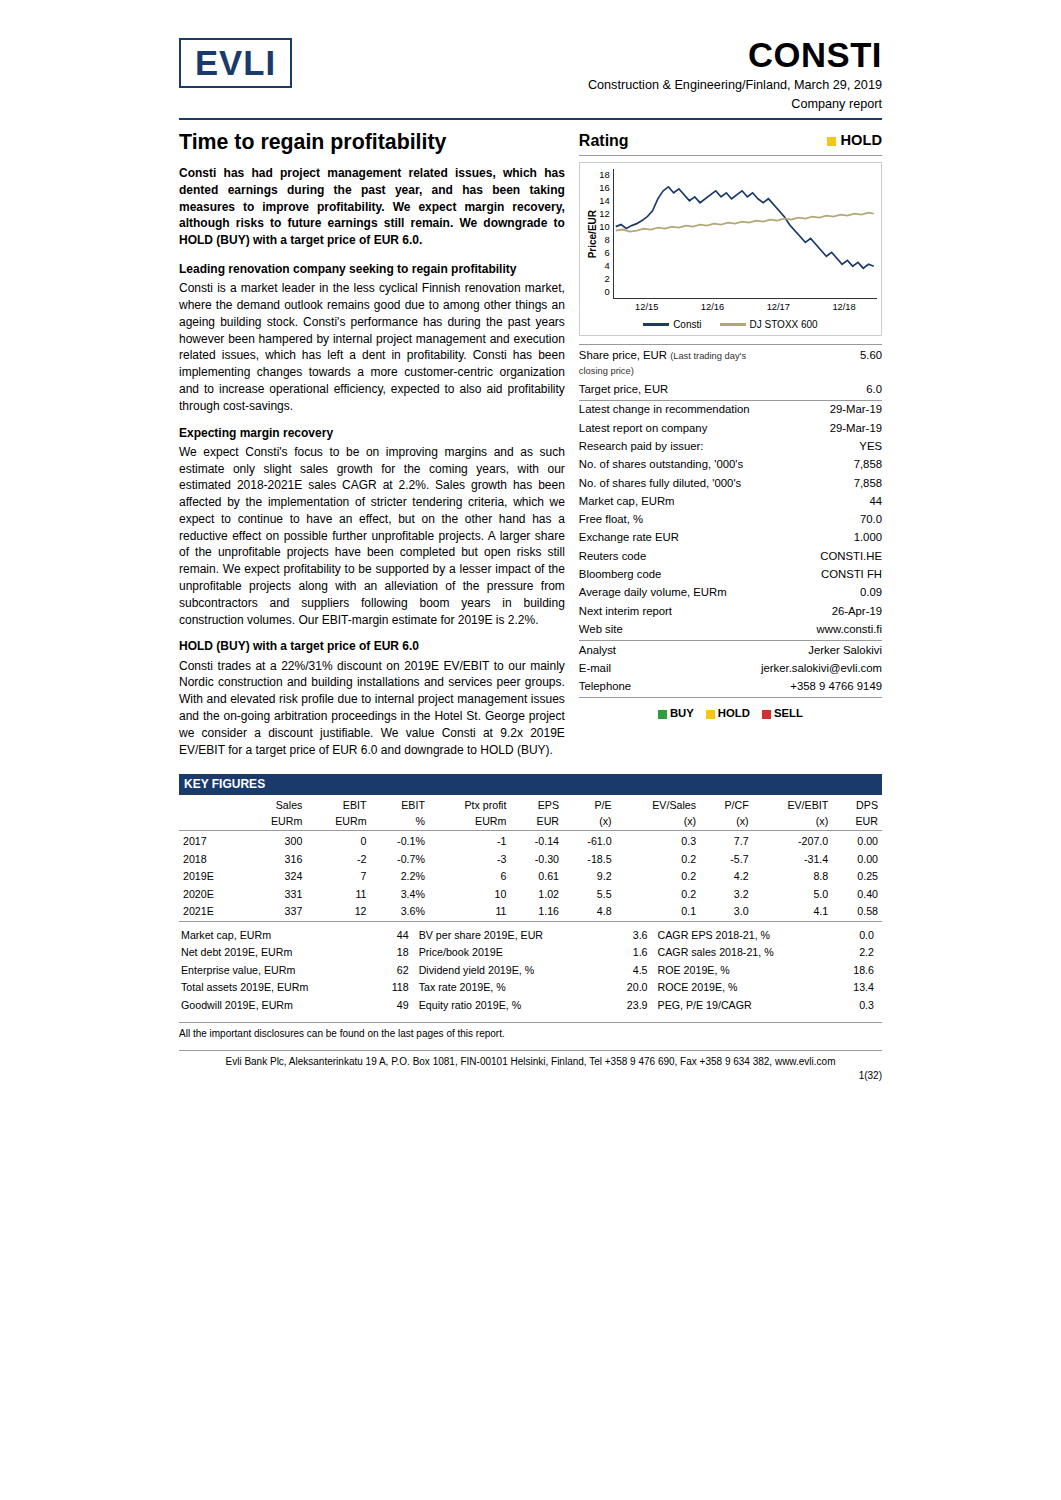EVLI
CONSTI
Construction & Engineering/Finland, March 29, 2019
Company report
Time to regain profitability
Consti has had project management related issues, which has dented earnings during the past year, and has been taking measures to improve profitability. We expect margin recovery, although risks to future earnings still remain. We downgrade to HOLD (BUY) with a target price of EUR 6.0.
Leading renovation company seeking to regain profitability
Consti is a market leader in the less cyclical Finnish renovation market, where the demand outlook remains good due to among other things an ageing building stock. Consti's performance has during the past years however been hampered by internal project management and execution related issues, which has left a dent in profitability. Consti has been implementing changes towards a more customer-centric organization and to increase operational efficiency, expected to also aid profitability through cost-savings.
Expecting margin recovery
We expect Consti's focus to be on improving margins and as such estimate only slight sales growth for the coming years, with our estimated 2018-2021E sales CAGR at 2.2%. Sales growth has been affected by the implementation of stricter tendering criteria, which we expect to continue to have an effect, but on the other hand has a reductive effect on possible further unprofitable projects. A larger share of the unprofitable projects have been completed but open risks still remain. We expect profitability to be supported by a lesser impact of the unprofitable projects along with an alleviation of the pressure from subcontractors and suppliers following boom years in building construction volumes. Our EBIT-margin estimate for 2019E is 2.2%.
HOLD (BUY) with a target price of EUR 6.0
Consti trades at a 22%/31% discount on 2019E EV/EBIT to our mainly Nordic construction and building installations and services peer groups. With and elevated risk profile due to internal project management issues and the on-going arbitration proceedings in the Hotel St. George project we consider a discount justifiable. We value Consti at 9.2x 2019E EV/EBIT for a target price of EUR 6.0 and downgrade to HOLD (BUY).
Rating HOLD
Price/EUR
181614121086420
12/1512/1612/1712/18
Consti
DJ STOXX 600
| Share price, EUR (Last trading day's closing price) | 5.60 |
| Target price, EUR | 6.0 |
| Latest change in recommendation | 29-Mar-19 |
| Latest report on company | 29-Mar-19 |
| Research paid by issuer: | YES |
| No. of shares outstanding, '000's | 7,858 |
| No. of shares fully diluted, '000's | 7,858 |
| Market cap, EURm | 44 |
| Free float, % | 70.0 |
| Exchange rate EUR | 1.000 |
| Reuters code | CONSTI.HE |
| Bloomberg code | CONSTI FH |
| Average daily volume, EURm | 0.09 |
| Next interim report | 26-Apr-19 |
| Web site | www.consti.fi |
| Analyst | Jerker Salokivi |
| E-mail | jerker.salokivi@evli.com |
| Telephone | +358 9 4766 9149 |
BUY
HOLD
SELL
KEY FIGURES
| | Sales | EBIT | EBIT | Ptx profit | EPS | P/E | EV/Sales | P/CF | EV/EBIT | DPS |
| --- | --- | --- | --- | --- | --- | --- | --- | --- | --- | --- |
| | EURm | EURm | % | EURm | EUR | (x) | (x) | (x) | (x) | EUR |
| 2017 | 300 | 0 | -0.1% | -1 | -0.14 | -61.0 | 0.3 | 7.7 | -207.0 | 0.00 |
| 2018 | 316 | -2 | -0.7% | -3 | -0.30 | -18.5 | 0.2 | -5.7 | -31.4 | 0.00 |
| 2019E | 324 | 7 | 2.2% | 6 | 0.61 | 9.2 | 0.2 | 4.2 | 8.8 | 0.25 |
| 2020E | 331 | 11 | 3.4% | 10 | 1.02 | 5.5 | 0.2 | 3.2 | 5.0 | 0.40 |
| 2021E | 337 | 12 | 3.6% | 11 | 1.16 | 4.8 | 0.1 | 3.0 | 4.1 | 0.58 |
| Market cap, EURm | 44 | BV per share 2019E, EUR | 3.6 | CAGR EPS 2018-21, % | 0.0 |
| Net debt 2019E, EURm | 18 | Price/book 2019E | 1.6 | CAGR sales 2018-21, % | 2.2 |
| Enterprise value, EURm | 62 | Dividend yield 2019E, % | 4.5 | ROE 2019E, % | 18.6 |
| Total assets 2019E, EURm | 118 | Tax rate 2019E, % | 20.0 | ROCE 2019E, % | 13.4 |
| Goodwill 2019E, EURm | 49 | Equity ratio 2019E, % | 23.9 | PEG, P/E 19/CAGR | 0.3 |
All the important disclosures can be found on the last pages of this report.
Evli Bank Plc, Aleksanterinkatu 19 A, P.O. Box 1081, FIN-00101 Helsinki, Finland, Tel +358 9 476 690, Fax +358 9 634 382, www.evli.com
1(32)